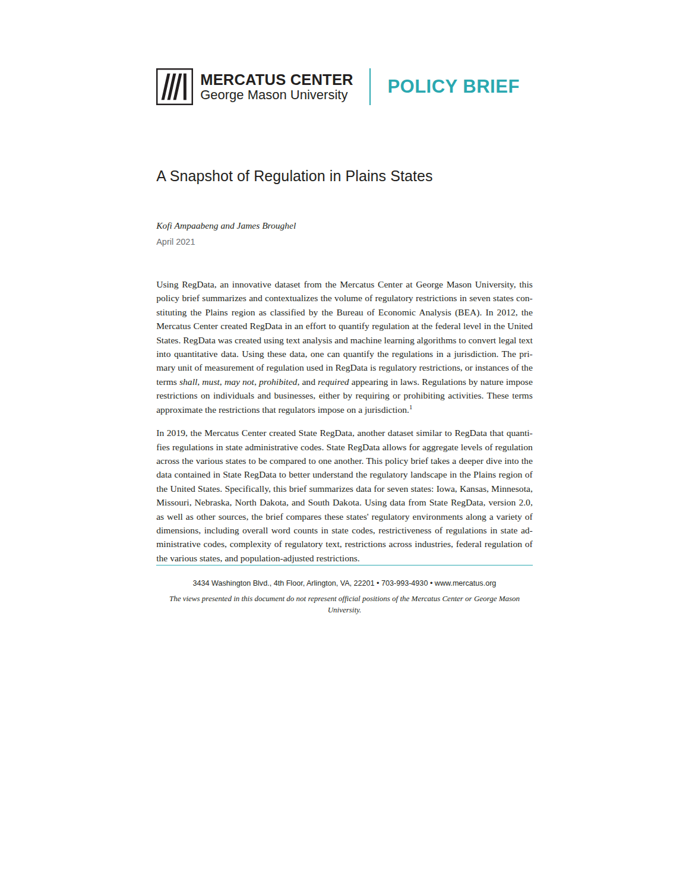MERCATUS CENTER
George Mason University
POLICY BRIEF
A Snapshot of Regulation in Plains States
Kofi Ampaabeng and James Broughel
April 2021
Using RegData, an innovative dataset from the Mercatus Center at George Mason University, this policy brief summarizes and contextualizes the volume of regulatory restrictions in seven states constituting the Plains region as classified by the Bureau of Economic Analysis (BEA). In 2012, the Mercatus Center created RegData in an effort to quantify regulation at the federal level in the United States. RegData was created using text analysis and machine learning algorithms to convert legal text into quantitative data. Using these data, one can quantify the regulations in a jurisdiction. The primary unit of measurement of regulation used in RegData is regulatory restrictions, or instances of the terms shall, must, may not, prohibited, and required appearing in laws. Regulations by nature impose restrictions on individuals and businesses, either by requiring or prohibiting activities. These terms approximate the restrictions that regulators impose on a jurisdiction.1
In 2019, the Mercatus Center created State RegData, another dataset similar to RegData that quantifies regulations in state administrative codes. State RegData allows for aggregate levels of regulation across the various states to be compared to one another. This policy brief takes a deeper dive into the data contained in State RegData to better understand the regulatory landscape in the Plains region of the United States. Specifically, this brief summarizes data for seven states: Iowa, Kansas, Minnesota, Missouri, Nebraska, North Dakota, and South Dakota. Using data from State RegData, version 2.0, as well as other sources, the brief compares these states' regulatory environments along a variety of dimensions, including overall word counts in state codes, restrictiveness of regulations in state administrative codes, complexity of regulatory text, restrictions across industries, federal regulation of the various states, and population-adjusted restrictions.
3434 Washington Blvd., 4th Floor, Arlington, VA, 22201 • 703-993-4930 • www.mercatus.org
The views presented in this document do not represent official positions of the Mercatus Center or George Mason University.